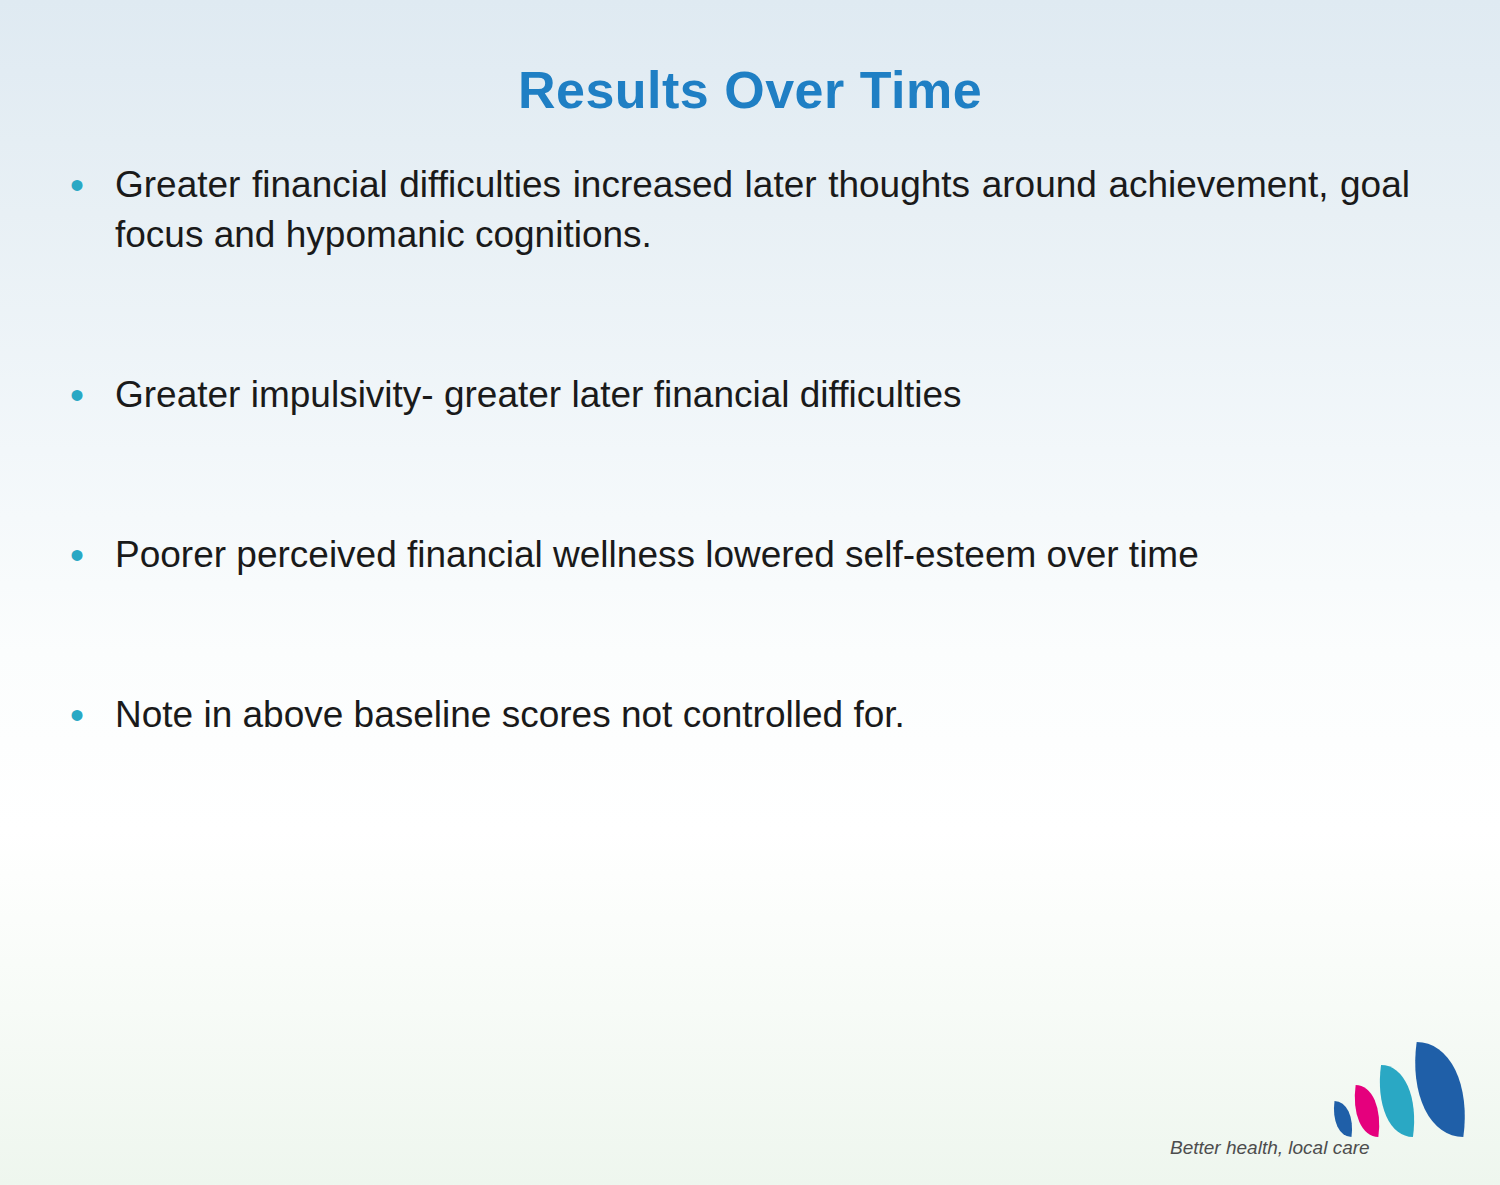Results Over Time
Greater financial difficulties increased later thoughts around achievement, goal focus and hypomanic cognitions.
Greater impulsivity- greater later financial difficulties
Poorer perceived financial wellness lowered self-esteem over time
Note in above baseline scores not controlled for.
Better health, local care